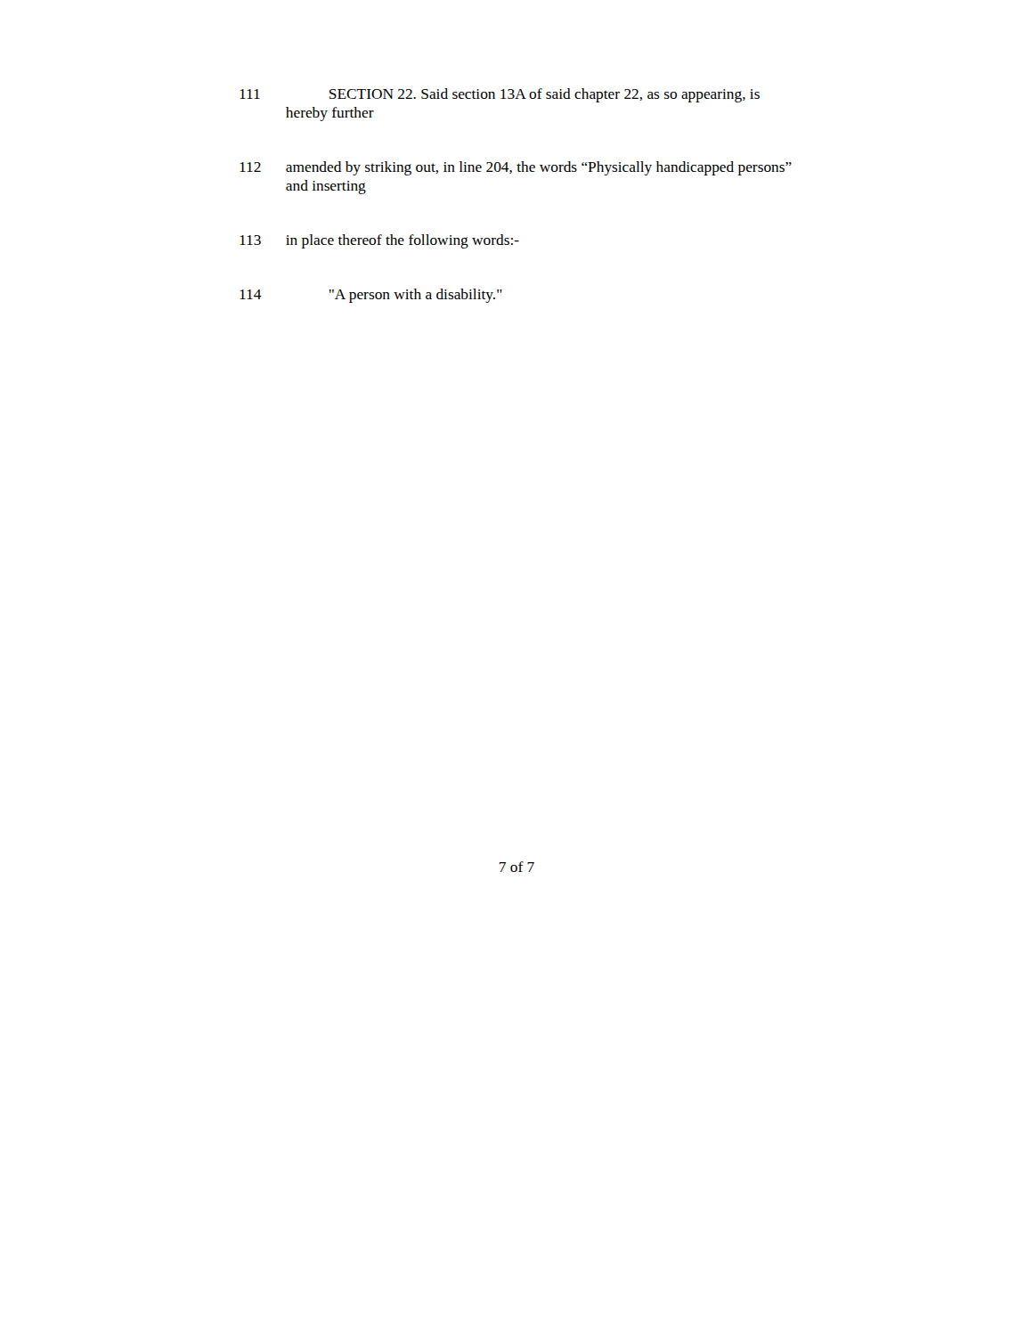111
SECTION 22. Said section 13A of said chapter 22, as so appearing, is hereby further
112
amended by striking out, in line 204, the words “Physically handicapped persons” and inserting
113
in place thereof the following words:-
114
"A person with a disability."
7 of 7